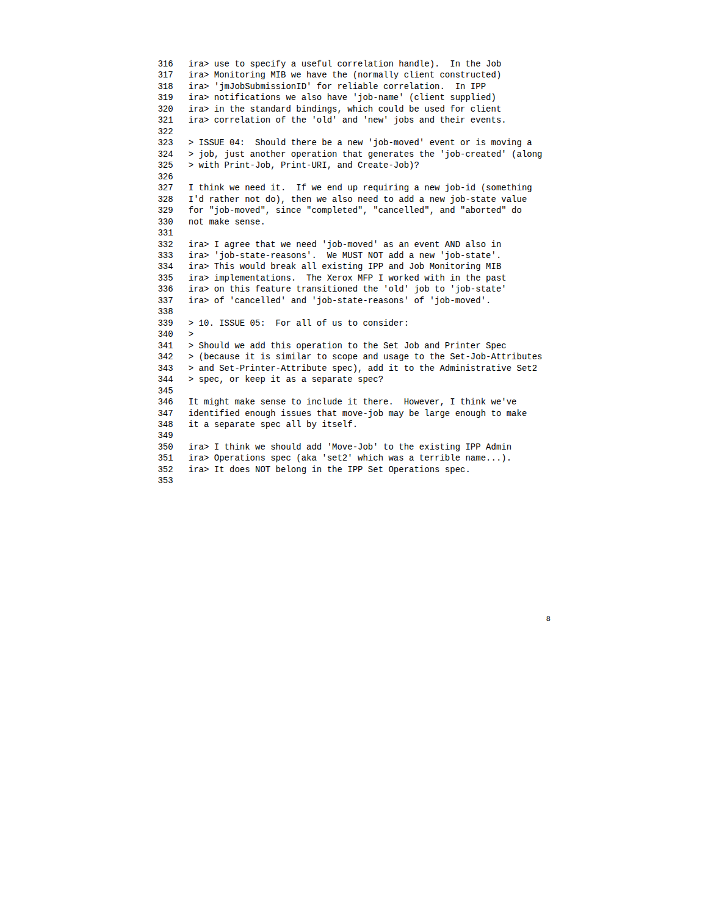316   ira> use to specify a useful correlation handle).  In the Job
317   ira> Monitoring MIB we have the (normally client constructed)
318   ira> 'jmJobSubmissionID' for reliable correlation.  In IPP
319   ira> notifications we also have 'job-name' (client supplied)
320   ira> in the standard bindings, which could be used for client
321   ira> correlation of the 'old' and 'new' jobs and their events.
322
323   > ISSUE 04:  Should there be a new 'job-moved' event or is moving a
324   > job, just another operation that generates the 'job-created' (along
325   > with Print-Job, Print-URI, and Create-Job)?
326
327   I think we need it.  If we end up requiring a new job-id (something
328   I'd rather not do), then we also need to add a new job-state value
329   for "job-moved", since "completed", "cancelled", and "aborted" do
330   not make sense.
331
332   ira> I agree that we need 'job-moved' as an event AND also in
333   ira> 'job-state-reasons'.  We MUST NOT add a new 'job-state'.
334   ira> This would break all existing IPP and Job Monitoring MIB
335   ira> implementations.  The Xerox MFP I worked with in the past
336   ira> on this feature transitioned the 'old' job to 'job-state'
337   ira> of 'cancelled' and 'job-state-reasons' of 'job-moved'.
338
339   > 10. ISSUE 05:  For all of us to consider:
340   >
341   > Should we add this operation to the Set Job and Printer Spec
342   > (because it is similar to scope and usage to the Set-Job-Attributes
343   > and Set-Printer-Attribute spec), add it to the Administrative Set2
344   > spec, or keep it as a separate spec?
345
346   It might make sense to include it there.  However, I think we've
347   identified enough issues that move-job may be large enough to make
348   it a separate spec all by itself.
349
350   ira> I think we should add 'Move-Job' to the existing IPP Admin
351   ira> Operations spec (aka 'set2' which was a terrible name...).
352   ira> It does NOT belong in the IPP Set Operations spec.
353
8